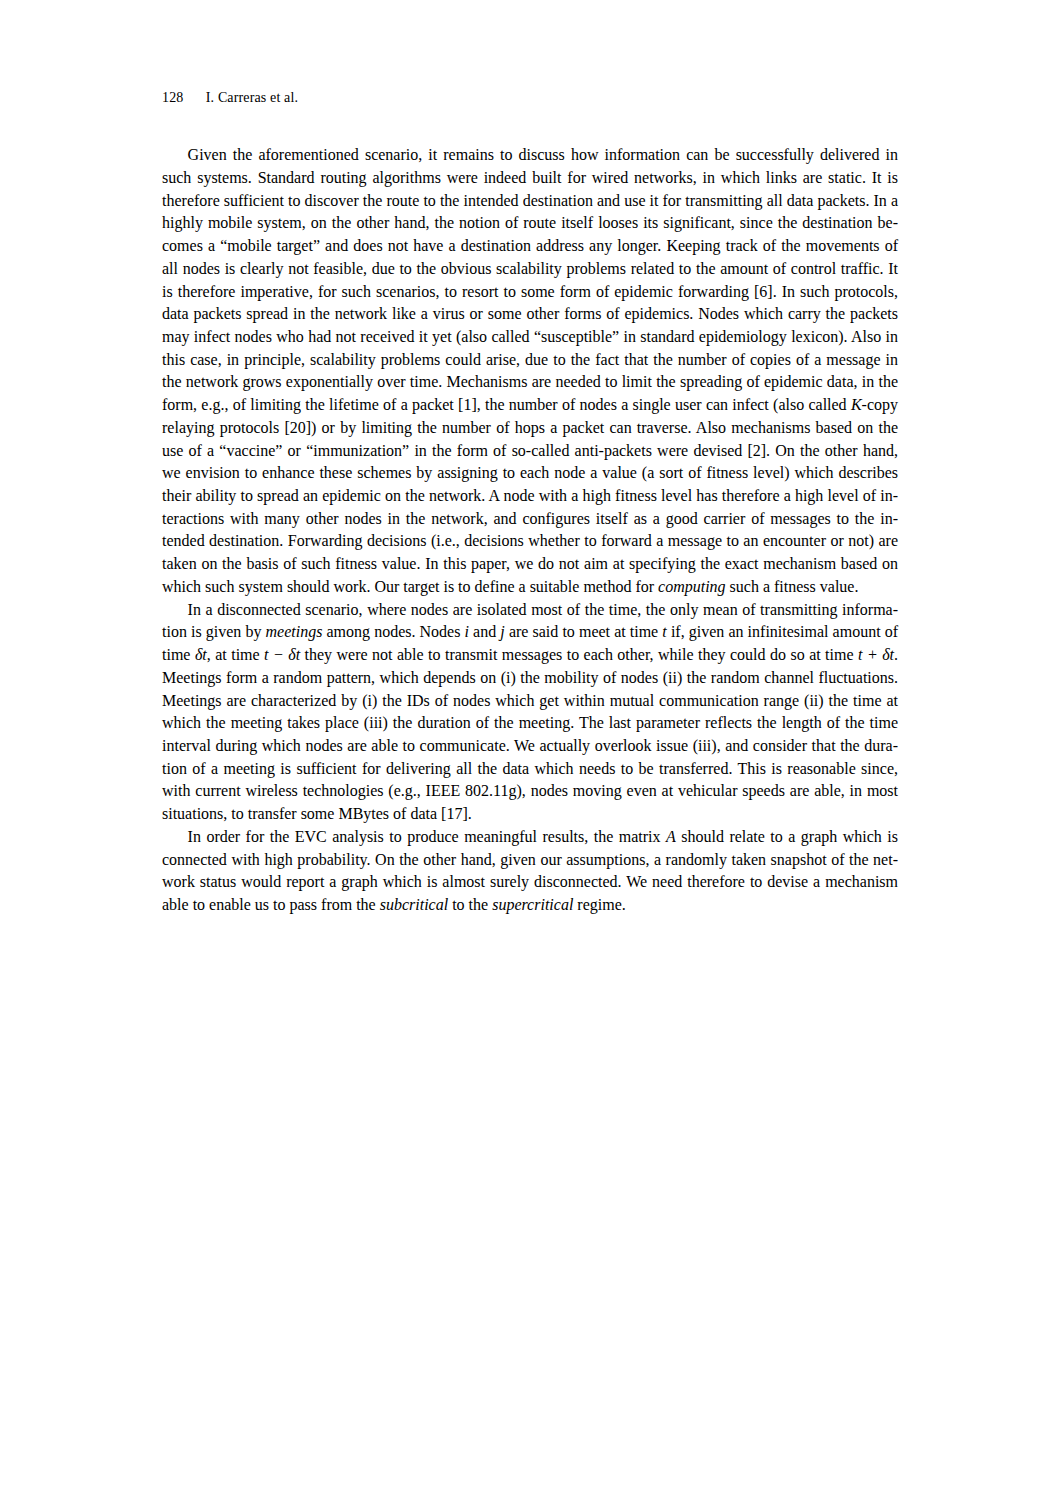128 I. Carreras et al.
Given the aforementioned scenario, it remains to discuss how information can be successfully delivered in such systems. Standard routing algorithms were indeed built for wired networks, in which links are static. It is therefore sufficient to discover the route to the intended destination and use it for transmitting all data packets. In a highly mobile system, on the other hand, the notion of route itself looses its significant, since the destination becomes a “mobile target” and does not have a destination address any longer. Keeping track of the movements of all nodes is clearly not feasible, due to the obvious scalability problems related to the amount of control traffic. It is therefore imperative, for such scenarios, to resort to some form of epidemic forwarding [6]. In such protocols, data packets spread in the network like a virus or some other forms of epidemics. Nodes which carry the packets may infect nodes who had not received it yet (also called “susceptible” in standard epidemiology lexicon). Also in this case, in principle, scalability problems could arise, due to the fact that the number of copies of a message in the network grows exponentially over time. Mechanisms are needed to limit the spreading of epidemic data, in the form, e.g., of limiting the lifetime of a packet [1], the number of nodes a single user can infect (also called K-copy relaying protocols [20]) or by limiting the number of hops a packet can traverse. Also mechanisms based on the use of a “vaccine” or “immunization” in the form of so-called anti-packets were devised [2]. On the other hand, we envision to enhance these schemes by assigning to each node a value (a sort of fitness level) which describes their ability to spread an epidemic on the network. A node with a high fitness level has therefore a high level of interactions with many other nodes in the network, and configures itself as a good carrier of messages to the intended destination. Forwarding decisions (i.e., decisions whether to forward a message to an encounter or not) are taken on the basis of such fitness value. In this paper, we do not aim at specifying the exact mechanism based on which such system should work. Our target is to define a suitable method for computing such a fitness value.
In a disconnected scenario, where nodes are isolated most of the time, the only mean of transmitting information is given by meetings among nodes. Nodes i and j are said to meet at time t if, given an infinitesimal amount of time δt, at time t − δt they were not able to transmit messages to each other, while they could do so at time t + δt. Meetings form a random pattern, which depends on (i) the mobility of nodes (ii) the random channel fluctuations. Meetings are characterized by (i) the IDs of nodes which get within mutual communication range (ii) the time at which the meeting takes place (iii) the duration of the meeting. The last parameter reflects the length of the time interval during which nodes are able to communicate. We actually overlook issue (iii), and consider that the duration of a meeting is sufficient for delivering all the data which needs to be transferred. This is reasonable since, with current wireless technologies (e.g., IEEE 802.11g), nodes moving even at vehicular speeds are able, in most situations, to transfer some MBytes of data [17].
In order for the EVC analysis to produce meaningful results, the matrix A should relate to a graph which is connected with high probability. On the other hand, given our assumptions, a randomly taken snapshot of the network status would report a graph which is almost surely disconnected. We need therefore to devise a mechanism able to enable us to pass from the subcritical to the supercritical regime.